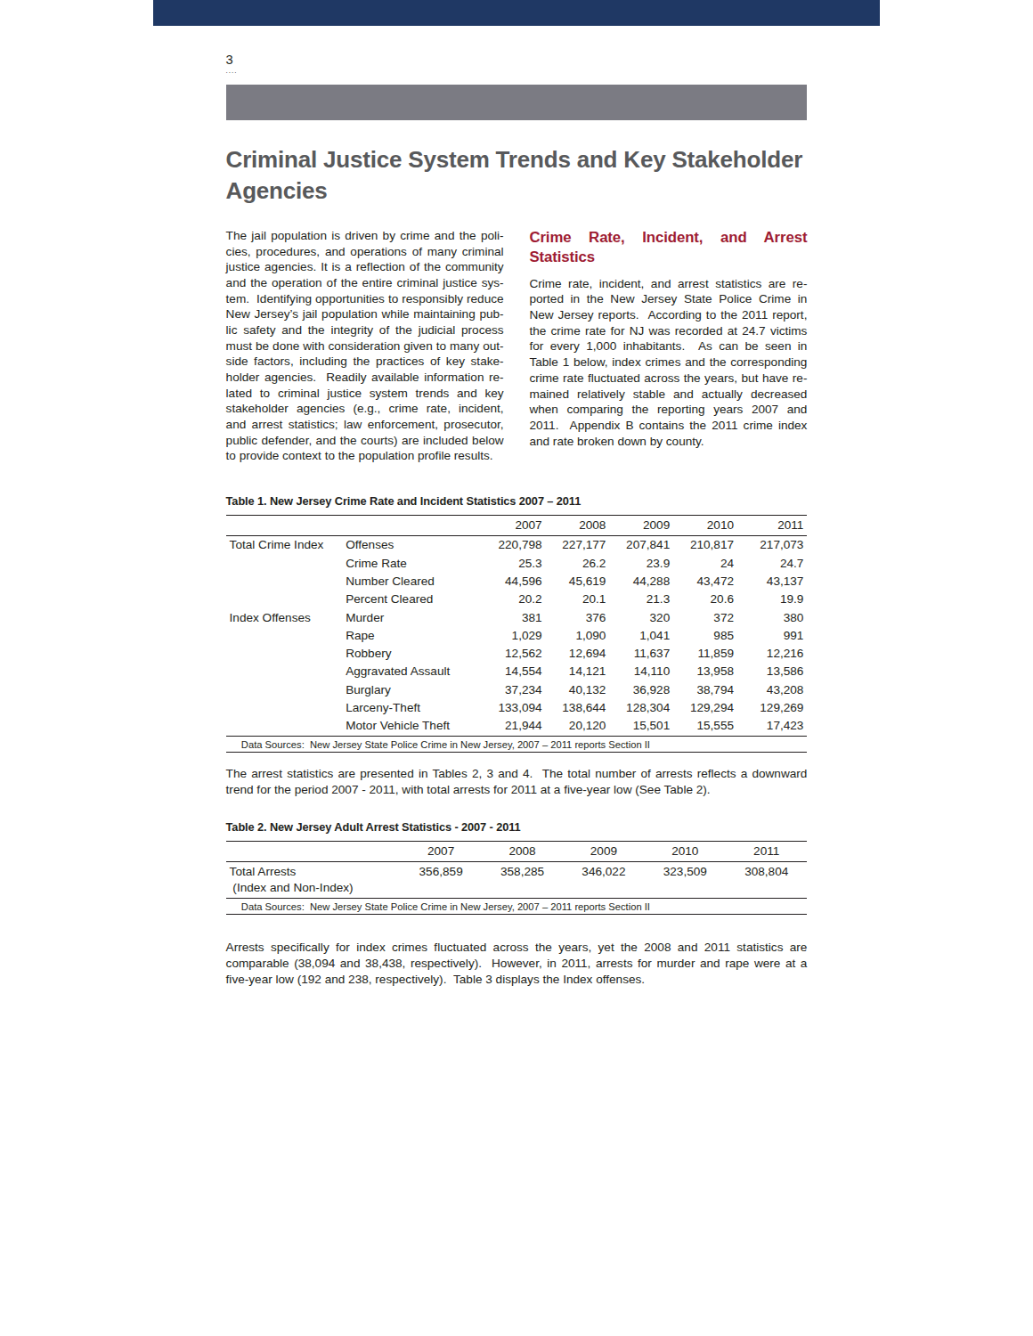3....
Criminal Justice System Trends and Key Stakeholder Agencies
The jail population is driven by crime and the policies, procedures, and operations of many criminal justice agencies. It is a reflection of the community and the operation of the entire criminal justice system. Identifying opportunities to responsibly reduce New Jersey’s jail population while maintaining public safety and the integrity of the judicial process must be done with consideration given to many outside factors, including the practices of key stakeholder agencies. Readily available information related to criminal justice system trends and key stakeholder agencies (e.g., crime rate, incident, and arrest statistics; law enforcement, prosecutor, public defender, and the courts) are included below to provide context to the population profile results.
Crime Rate, Incident, and Arrest Statistics
Crime rate, incident, and arrest statistics are reported in the New Jersey State Police Crime in New Jersey reports. According to the 2011 report, the crime rate for NJ was recorded at 24.7 victims for every 1,000 inhabitants. As can be seen in Table 1 below, index crimes and the corresponding crime rate fluctuated across the years, but have remained relatively stable and actually decreased when comparing the reporting years 2007 and 2011. Appendix B contains the 2011 crime index and rate broken down by county.
Table 1. New Jersey Crime Rate and Incident Statistics 2007 – 2011
| | | 2007 | 2008 | 2009 | 2010 | 2011 |
| --- | --- | --- | --- | --- | --- | --- |
| Total Crime Index | Offenses | 220,798 | 227,177 | 207,841 | 210,817 | 217,073 |
| | Crime Rate | 25.3 | 26.2 | 23.9 | 24 | 24.7 |
| | Number Cleared | 44,596 | 45,619 | 44,288 | 43,472 | 43,137 |
| | Percent Cleared | 20.2 | 20.1 | 21.3 | 20.6 | 19.9 |
| Index Offenses | Murder | 381 | 376 | 320 | 372 | 380 |
| | Rape | 1,029 | 1,090 | 1,041 | 985 | 991 |
| | Robbery | 12,562 | 12,694 | 11,637 | 11,859 | 12,216 |
| | Aggravated Assault | 14,554 | 14,121 | 14,110 | 13,958 | 13,586 |
| | Burglary | 37,234 | 40,132 | 36,928 | 38,794 | 43,208 |
| | Larceny-Theft | 133,094 | 138,644 | 128,304 | 129,294 | 129,269 |
| | Motor Vehicle Theft | 21,944 | 20,120 | 15,501 | 15,555 | 17,423 |
Data Sources: New Jersey State Police Crime in New Jersey, 2007 – 2011 reports Section II
The arrest statistics are presented in Tables 2, 3 and 4. The total number of arrests reflects a downward trend for the period 2007 - 2011, with total arrests for 2011 at a five-year low (See Table 2).
Table 2. New Jersey Adult Arrest Statistics - 2007 - 2011
| | 2007 | 2008 | 2009 | 2010 | 2011 |
| --- | --- | --- | --- | --- | --- |
| Total Arrests (Index and Non-Index) | 356,859 | 358,285 | 346,022 | 323,509 | 308,804 |
Data Sources: New Jersey State Police Crime in New Jersey, 2007 – 2011 reports Section II
Arrests specifically for index crimes fluctuated across the years, yet the 2008 and 2011 statistics are comparable (38,094 and 38,438, respectively). However, in 2011, arrests for murder and rape were at a five-year low (192 and 238, respectively). Table 3 displays the Index offenses.